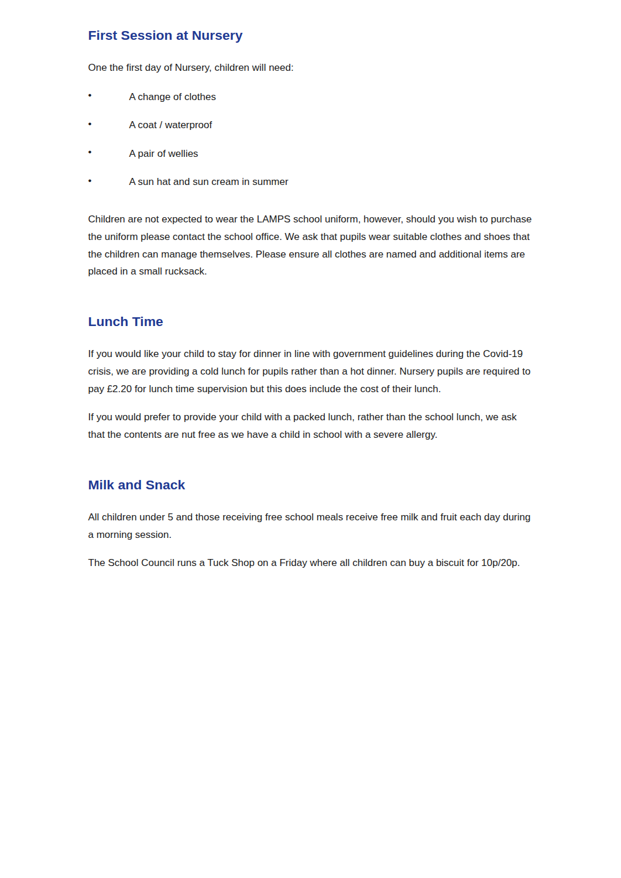First Session at Nursery
One the first day of Nursery, children will need:
A change of clothes
A coat / waterproof
A pair of wellies
A sun hat and sun cream in summer
Children are not expected to wear the LAMPS school uniform, however, should you wish to purchase the uniform please contact the school office. We ask that pupils wear suitable clothes and shoes that the children can manage themselves. Please ensure all clothes are named and additional items are placed in a small rucksack.
Lunch Time
If you would like your child to stay for dinner in line with government guidelines during the Covid-19 crisis, we are providing a cold lunch for pupils rather than a hot dinner. Nursery pupils are required to pay £2.20 for lunch time supervision but this does include the cost of their lunch.
If you would prefer to provide your child with a packed lunch, rather than the school lunch, we ask that the contents are nut free as we have a child in school with a severe allergy.
Milk and Snack
All children under 5 and those receiving free school meals receive free milk and fruit each day during a morning session.
The School Council runs a Tuck Shop on a Friday where all children can buy a biscuit for 10p/20p.